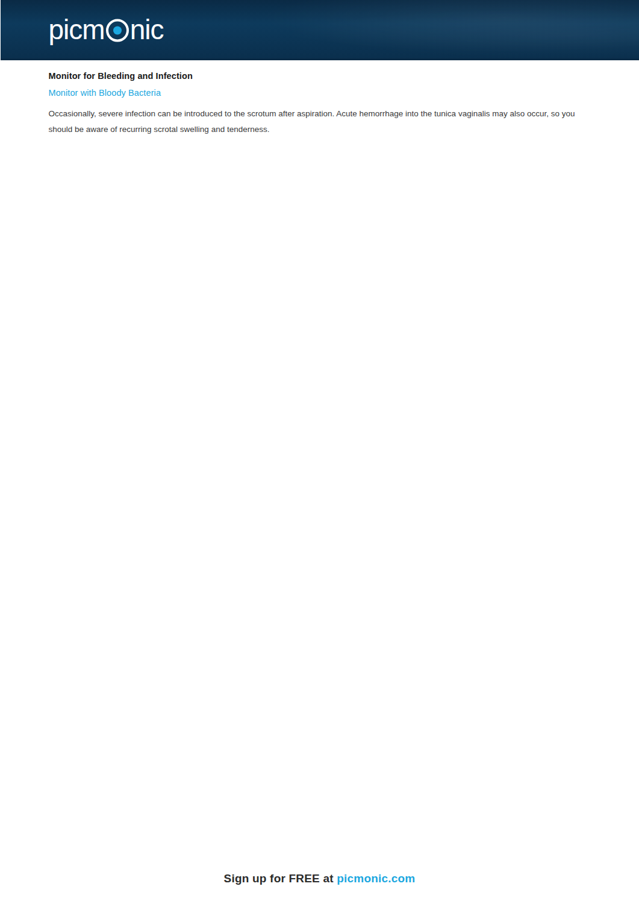picm nic
Monitor for Bleeding and Infection
Monitor with Bloody Bacteria
Occasionally, severe infection can be introduced to the scrotum after aspiration. Acute hemorrhage into the tunica vaginalis may also occur, so you should be aware of recurring scrotal swelling and tenderness.
Sign up for FREE at picmonic.com